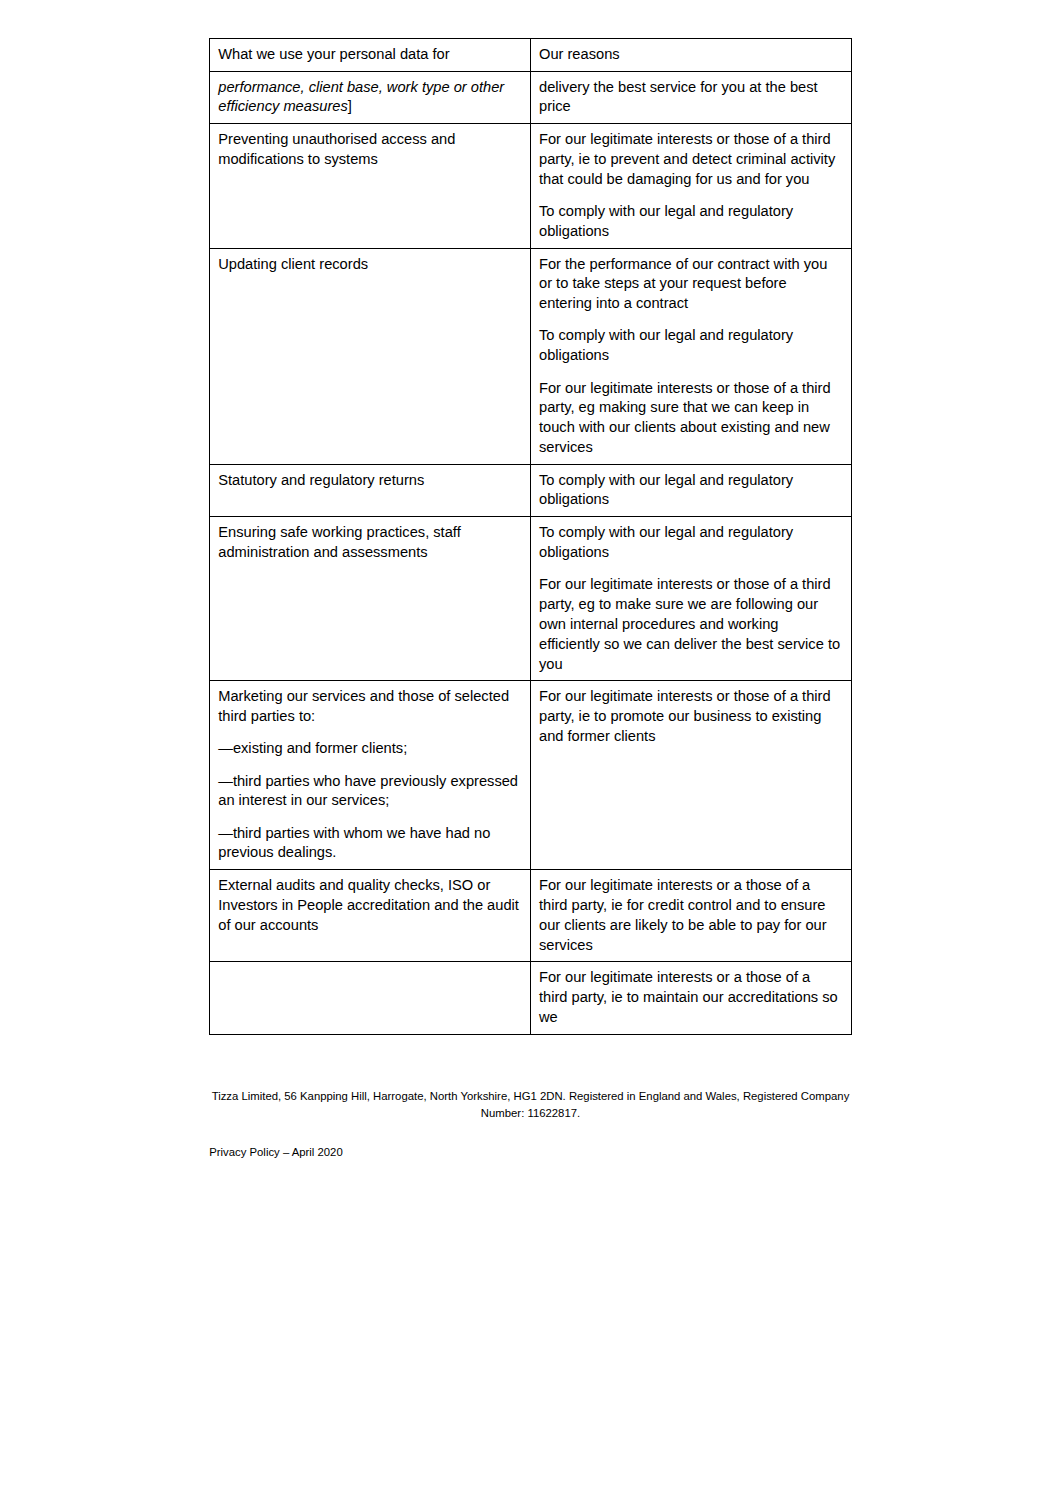| What we use your personal data for | Our reasons |
| --- | --- |
| performance, client base, work type or other efficiency measures ] | delivery the best service for you at the best price |
| Preventing unauthorised access and modifications to systems | For our legitimate interests or those of a third party, ie to prevent and detect criminal activity that could be damaging for us and for you To comply with our legal and regulatory obligations |
| Updating client records | For the performance of our contract with you or to take steps at your request before entering into a contract To comply with our legal and regulatory obligations For our legitimate interests or those of a third party, eg making sure that we can keep in touch with our clients about existing and new services |
| Statutory and regulatory returns | To comply with our legal and regulatory obligations |
| Ensuring safe working practices, staff administration and assessments | To comply with our legal and regulatory obligations For our legitimate interests or those of a third party, eg to make sure we are following our own internal procedures and working efficiently so we can deliver the best service to you |
| Marketing our services and those of selected third parties to: —existing and former clients; —third parties who have previously expressed an interest in our services; —third parties with whom we have had no previous dealings. | For our legitimate interests or those of a third party, ie to promote our business to existing and former clients |
| External audits and quality checks, ISO or Investors in People accreditation and the audit of our accounts | For our legitimate interests or a those of a third party, ie for credit control and to ensure our clients are likely to be able to pay for our services |
| | For our legitimate interests or a those of a third party, ie to maintain our accreditations so we |
Tizza Limited, 56 Kanpping Hill, Harrogate, North Yorkshire, HG1 2DN. Registered in England and Wales, Registered Company Number: 11622817.
Privacy Policy – April 2020